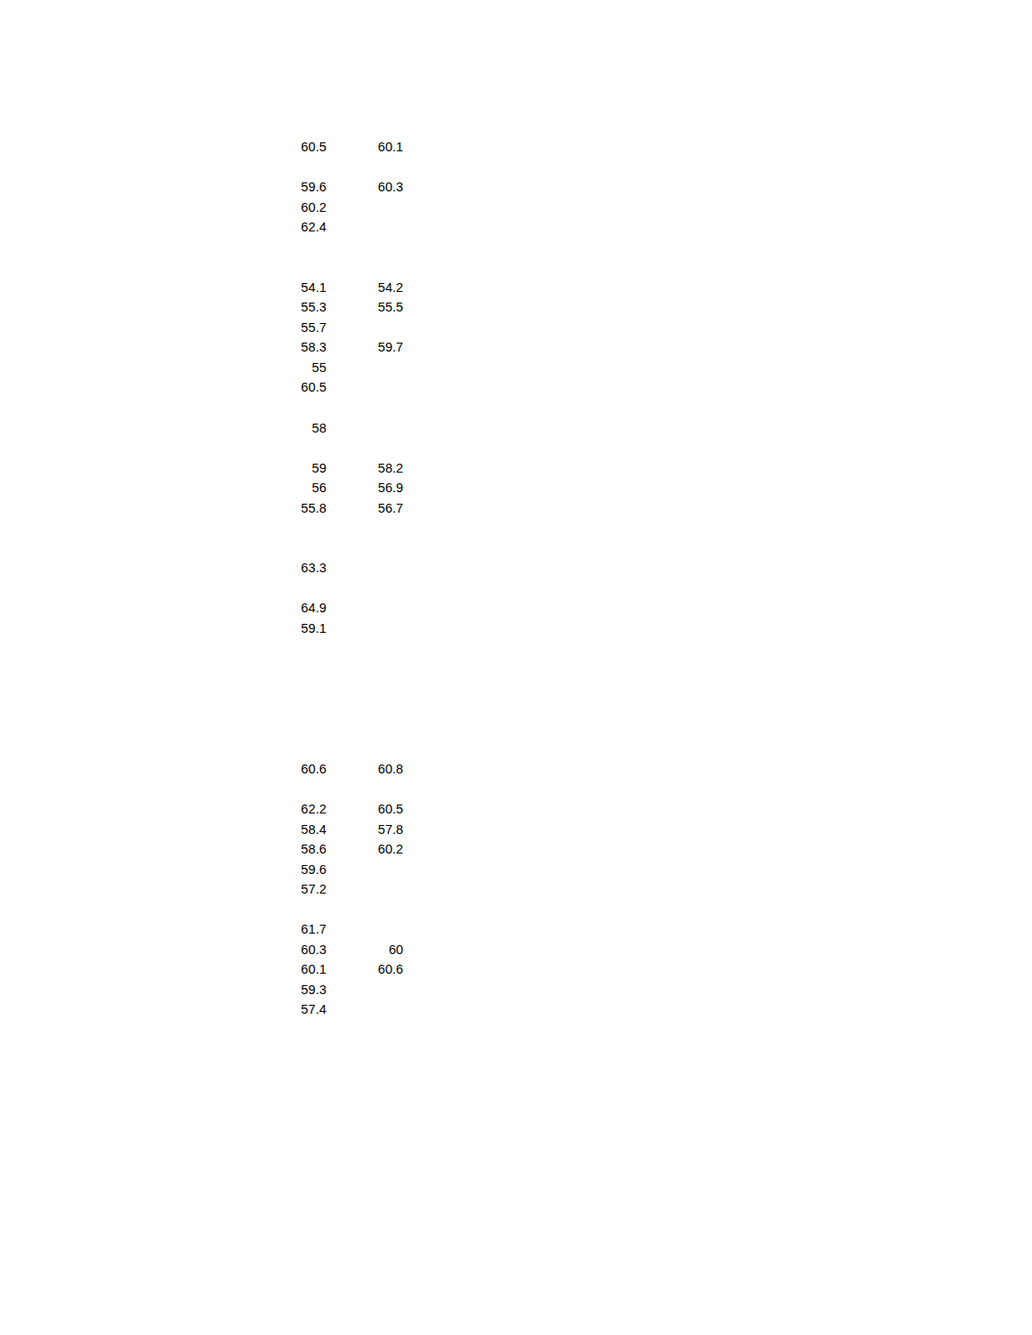| 60.5 | 60.1 |
| 59.6 | 60.3 |
| 60.2 | |
| 62.4 | |
| 54.1 | 54.2 |
| 55.3 | 55.5 |
| 55.7 | |
| 58.3 | 59.7 |
| 55 | |
| 60.5 | |
| 58 | |
| 59 | 58.2 |
| 56 | 56.9 |
| 55.8 | 56.7 |
| 63.3 | |
| 64.9 | |
| 59.1 | |
| 60.6 | 60.8 |
| 62.2 | 60.5 |
| 58.4 | 57.8 |
| 58.6 | 60.2 |
| 59.6 | |
| 57.2 | |
| 61.7 | |
| 60.3 | 60 |
| 60.1 | 60.6 |
| 59.3 | |
| 57.4 | |